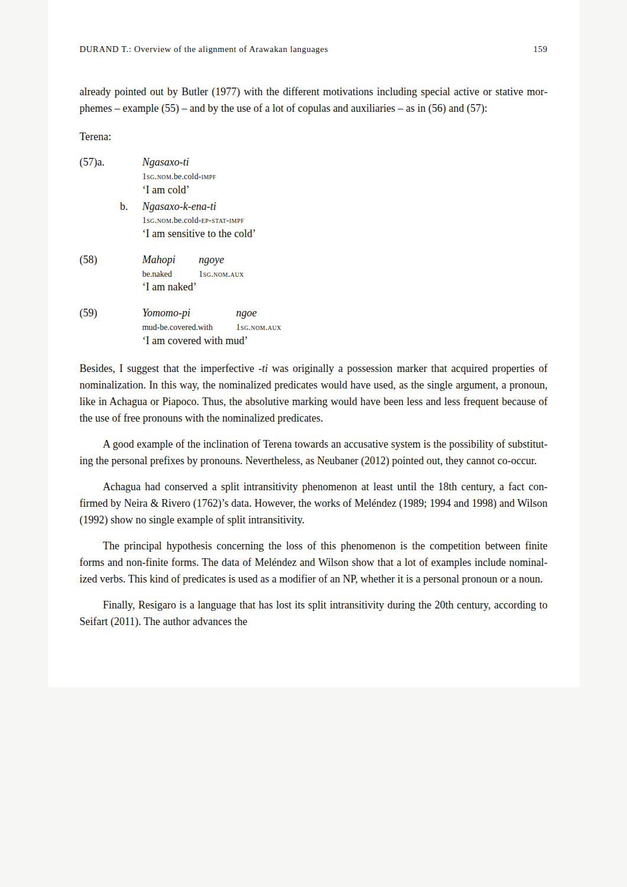DURAND T.: Overview of the alignment of Arawakan languages 159
already pointed out by Butler (1977) with the different motivations including special active or stative morphemes – example (55) – and by the use of a lot of copulas and auxiliaries – as in (56) and (57):
Terena:
(57)a.
Ngasaxo-ti 1sg.nom.be.cold-impf ‘I am cold’
b.
Ngasaxo-k-ena-ti 1sg.nom.be.cold-ep-stat-impf ‘I am sensitive to the cold’
(58)
Mahopi be.naked
ngoye 1sg.nom.aux
‘I am naked’
(59)
Yomomo-pi mud-be.covered.with
ngoe 1sg.nom.aux
‘I am covered with mud’
Besides, I suggest that the imperfective -ti was originally a possession marker that acquired properties of nominalization. In this way, the nominalized predicates would have used, as the single argument, a pronoun, like in Achagua or Piapoco. Thus, the absolutive marking would have been less and less frequent because of the use of free pronouns with the nominalized predicates.
A good example of the inclination of Terena towards an accusative system is the possibility of substituting the personal prefixes by pronouns. Nevertheless, as Neubaner (2012) pointed out, they cannot co-occur.
Achagua had conserved a split intransitivity phenomenon at least until the 18th century, a fact confirmed by Neira & Rivero (1762)’s data. However, the works of Meléndez (1989; 1994 and 1998) and Wilson (1992) show no single example of split intransitivity.
The principal hypothesis concerning the loss of this phenomenon is the competition between finite forms and non-finite forms. The data of Meléndez and Wilson show that a lot of examples include nominalized verbs. This kind of predicates is used as a modifier of an NP, whether it is a personal pronoun or a noun.
Finally, Resigaro is a language that has lost its split intransitivity during the 20th century, according to Seifart (2011). The author advances the